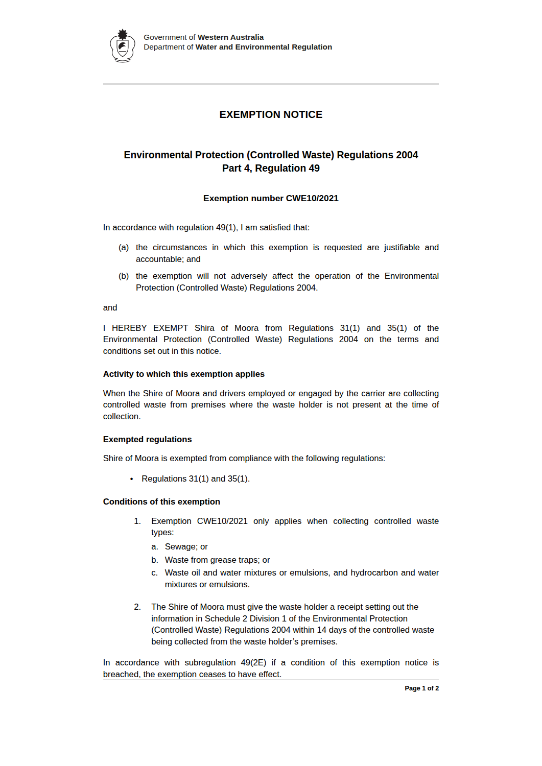Government of Western Australia
Department of Water and Environmental Regulation
EXEMPTION NOTICE
Environmental Protection (Controlled Waste) Regulations 2004
Part 4, Regulation 49
Exemption number CWE10/2021
In accordance with regulation 49(1), I am satisfied that:
(a) the circumstances in which this exemption is requested are justifiable and accountable; and
(b) the exemption will not adversely affect the operation of the Environmental Protection (Controlled Waste) Regulations 2004.
and
I HEREBY EXEMPT Shira of Moora from Regulations 31(1) and 35(1) of the Environmental Protection (Controlled Waste) Regulations 2004 on the terms and conditions set out in this notice.
Activity to which this exemption applies
When the Shire of Moora and drivers employed or engaged by the carrier are collecting controlled waste from premises where the waste holder is not present at the time of collection.
Exempted regulations
Shire of Moora is exempted from compliance with the following regulations:
Regulations 31(1) and 35(1).
Conditions of this exemption
1.
Exemption CWE10/2021 only applies when collecting controlled waste types:
a. Sewage; or
b. Waste from grease traps; or
c. Waste oil and water mixtures or emulsions, and hydrocarbon and water mixtures or emulsions.
2.
The Shire of Moora must give the waste holder a receipt setting out the information in Schedule 2 Division 1 of the Environmental Protection (Controlled Waste) Regulations 2004 within 14 days of the controlled waste being collected from the waste holder’s premises.
In accordance with subregulation 49(2E) if a condition of this exemption notice is breached, the exemption ceases to have effect.
Page 1 of 2